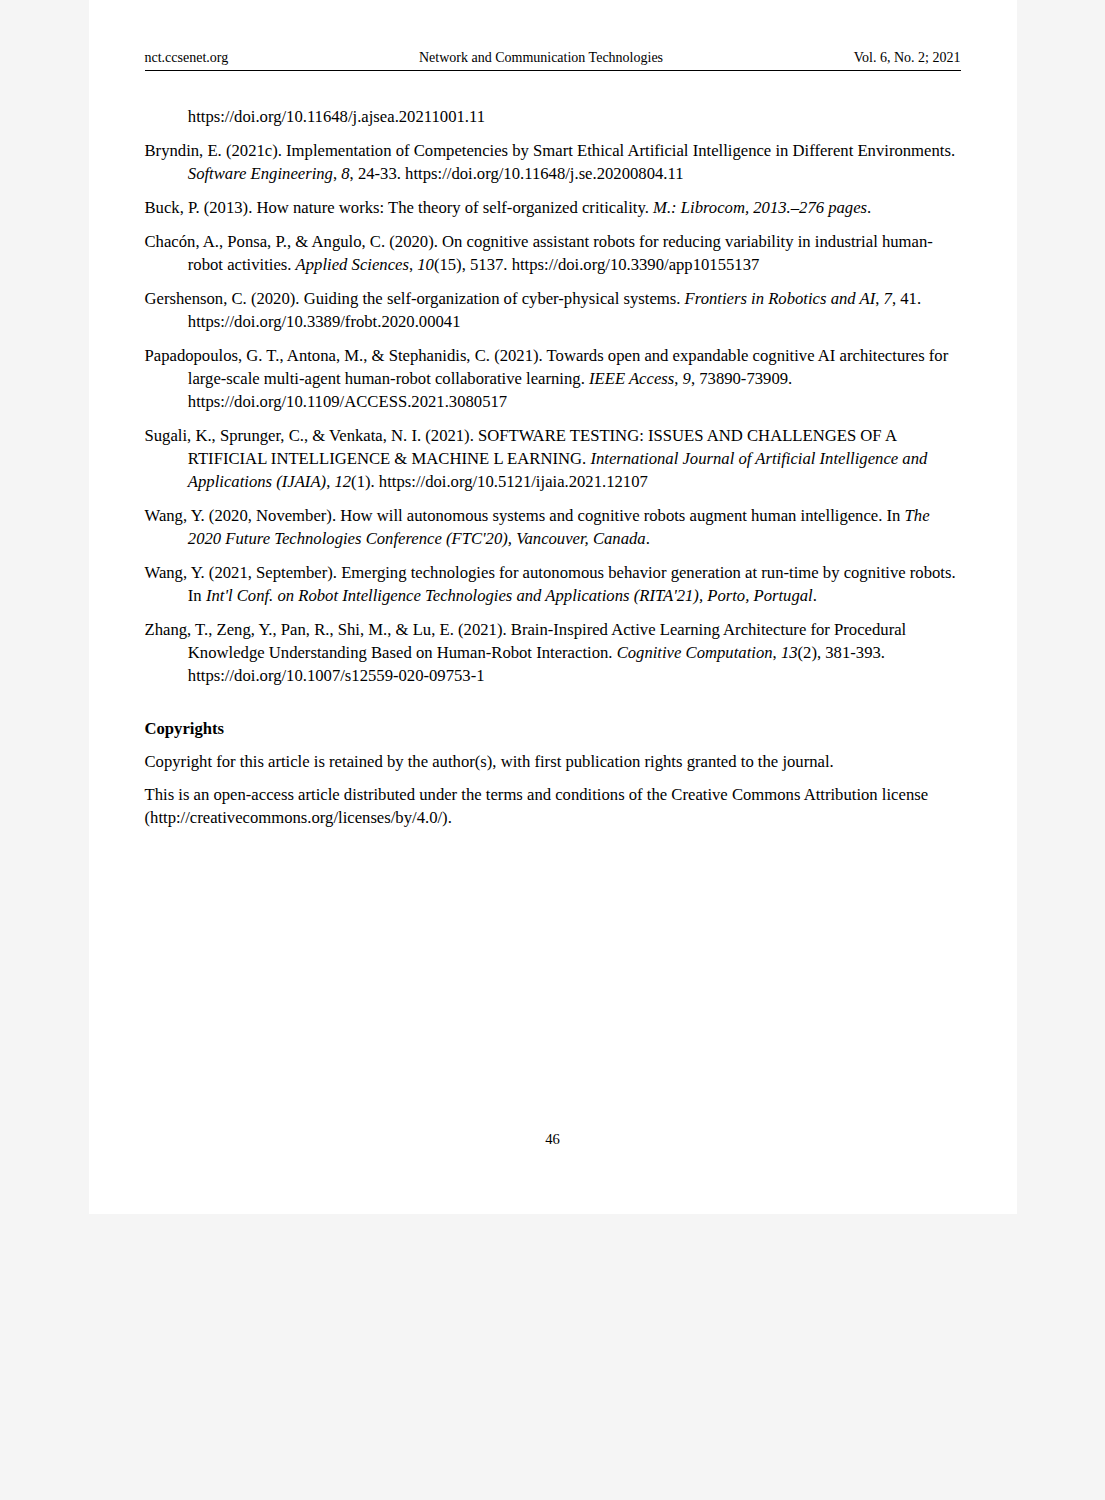nct.ccsenet.org Network and Communication Technologies Vol. 6, No. 2; 2021
https://doi.org/10.11648/j.ajsea.20211001.11
Bryndin, E. (2021c). Implementation of Competencies by Smart Ethical Artificial Intelligence in Different Environments. Software Engineering, 8, 24-33. https://doi.org/10.11648/j.se.20200804.11
Buck, P. (2013). How nature works: The theory of self-organized criticality. M.: Librocom, 2013.–276 pages.
Chacón, A., Ponsa, P., & Angulo, C. (2020). On cognitive assistant robots for reducing variability in industrial human-robot activities. Applied Sciences, 10(15), 5137. https://doi.org/10.3390/app10155137
Gershenson, C. (2020). Guiding the self-organization of cyber-physical systems. Frontiers in Robotics and AI, 7, 41. https://doi.org/10.3389/frobt.2020.00041
Papadopoulos, G. T., Antona, M., & Stephanidis, C. (2021). Towards open and expandable cognitive AI architectures for large-scale multi-agent human-robot collaborative learning. IEEE Access, 9, 73890-73909. https://doi.org/10.1109/ACCESS.2021.3080517
Sugali, K., Sprunger, C., & Venkata, N. I. (2021). SOFTWARE TESTING: ISSUES AND CHALLENGES OF A RTIFICIAL INTELLIGENCE & MACHINE L EARNING. International Journal of Artificial Intelligence and Applications (IJAIA), 12(1). https://doi.org/10.5121/ijaia.2021.12107
Wang, Y. (2020, November). How will autonomous systems and cognitive robots augment human intelligence. In The 2020 Future Technologies Conference (FTC'20), Vancouver, Canada.
Wang, Y. (2021, September). Emerging technologies for autonomous behavior generation at run-time by cognitive robots. In Int'l Conf. on Robot Intelligence Technologies and Applications (RITA'21), Porto, Portugal.
Zhang, T., Zeng, Y., Pan, R., Shi, M., & Lu, E. (2021). Brain-Inspired Active Learning Architecture for Procedural Knowledge Understanding Based on Human-Robot Interaction. Cognitive Computation, 13(2), 381-393. https://doi.org/10.1007/s12559-020-09753-1
Copyrights
Copyright for this article is retained by the author(s), with first publication rights granted to the journal.
This is an open-access article distributed under the terms and conditions of the Creative Commons Attribution license (http://creativecommons.org/licenses/by/4.0/).
46